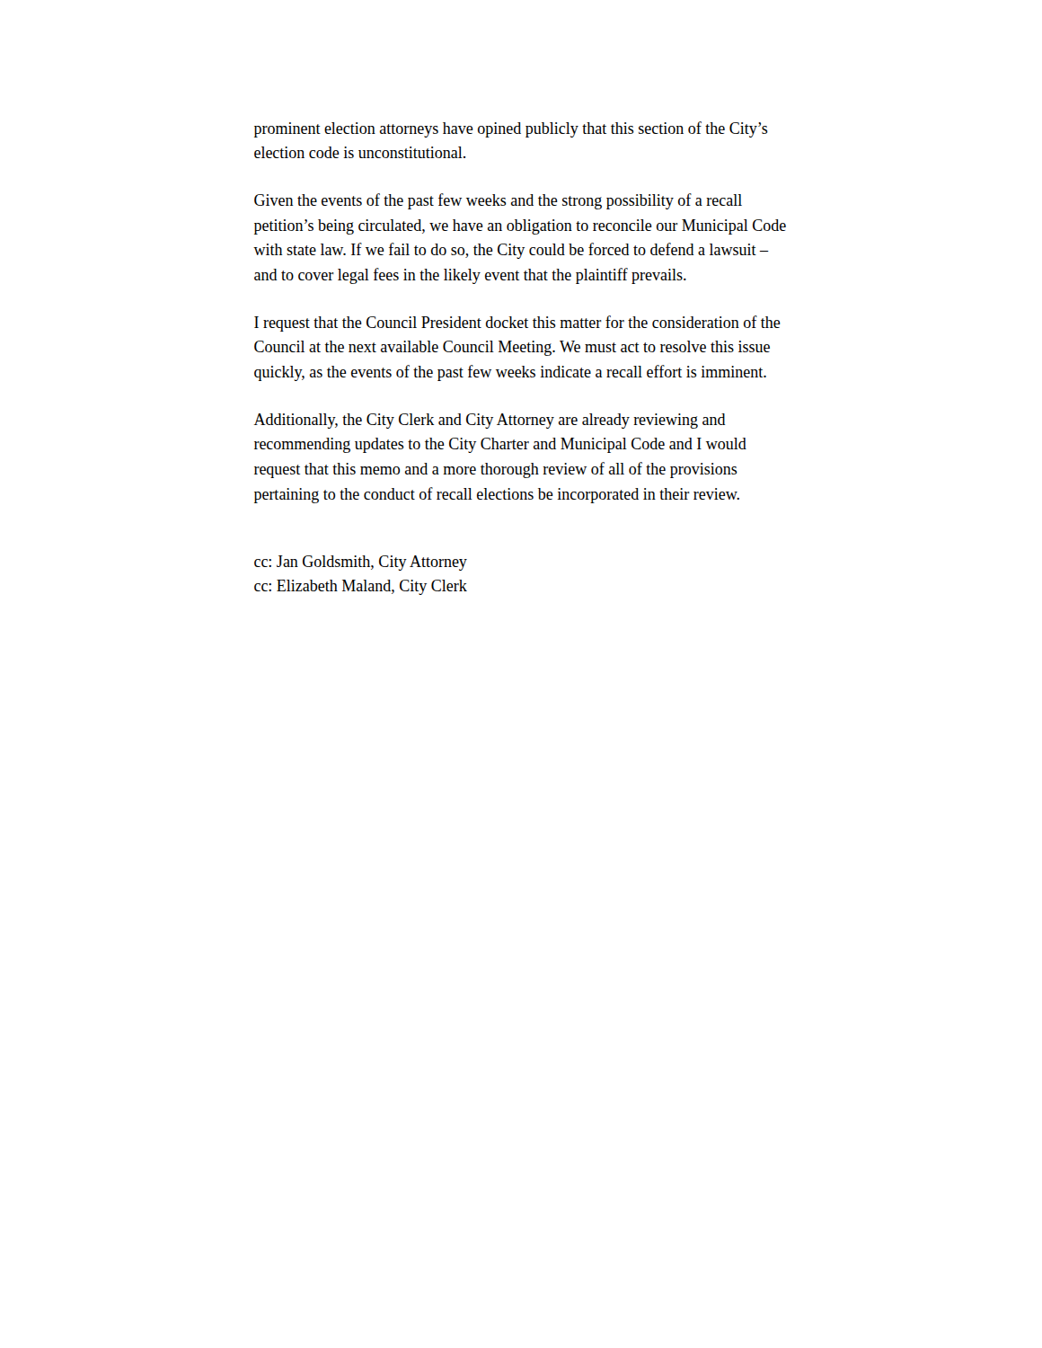prominent election attorneys have opined publicly that this section of the City’s election code is unconstitutional.
Given the events of the past few weeks and the strong possibility of a recall petition’s being circulated, we have an obligation to reconcile our Municipal Code with state law. If we fail to do so, the City could be forced to defend a lawsuit – and to cover legal fees in the likely event that the plaintiff prevails.
I request that the Council President docket this matter for the consideration of the Council at the next available Council Meeting. We must act to resolve this issue quickly, as the events of the past few weeks indicate a recall effort is imminent.
Additionally, the City Clerk and City Attorney are already reviewing and recommending updates to the City Charter and Municipal Code and I would request that this memo and a more thorough review of all of the provisions pertaining to the conduct of recall elections be incorporated in their review.
cc: Jan Goldsmith, City Attorney
cc: Elizabeth Maland, City Clerk